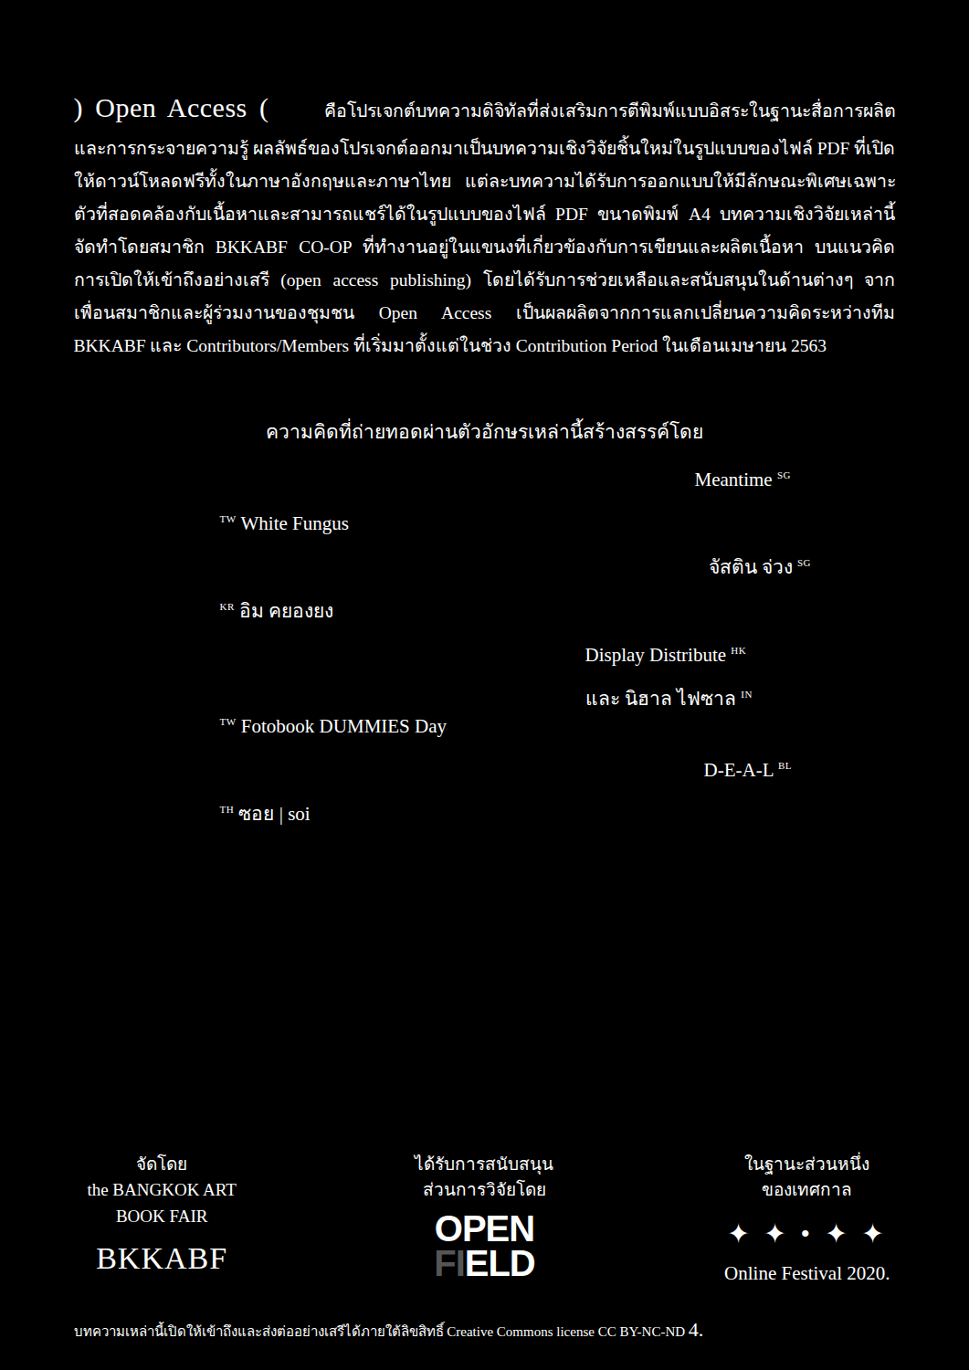) Open Access ( คือโปรเจกต์บทความดิจิทัลที่ส่งเสริมการตีพิมพ์แบบอิสระในฐานะสื่อการผลิตและการกระจายความรู้ ผลลัพธ์ของโปรเจกต์ออกมาเป็นบทความเชิงวิจัยชิ้นใหม่ในรูปแบบของไฟล์ PDF ที่เปิดให้ดาวน์โหลดฟรีทั้งในภาษาอังกฤษและภาษาไทย แต่ละบทความได้รับการออกแบบให้มีลักษณะพิเศษเฉพาะตัวที่สอดคล้องกับเนื้อหาและสามารถแชร์ได้ในรูปแบบของไฟล์ PDF ขนาดพิมพ์ A4 บทความเชิงวิจัยเหล่านี้จัดทำโดยสมาชิก BKKABF CO-OP ที่ทำงานอยู่ในแขนงที่เกี่ยวข้องกับการเขียนและผลิตเนื้อหา บนแนวคิดการเปิดให้เข้าถึงอย่างเสรี (open access publishing) โดยได้รับการช่วยเหลือและสนับสนุนในด้านต่างๆ จากเพื่อนสมาชิกและผู้ร่วมงานของชุมชน Open Access เป็นผลผลิตจากการแลกเปลี่ยนความคิดระหว่างทีม BKKABF และ Contributors/Members ที่เริ่มมาตั้งแต่ในช่วง Contribution Period ในเดือนเมษายน 2563
ความคิดที่ถ่ายทอดผ่านตัวอักษรเหล่านี้สร้างสรรค์โดย
Meantime SG
TW White Fungus
จัสติน จ่วง SG
KR อิม คยองยง
Display Distribute HK
และ นิฮาล ไฟซาล IN
TW Fotobook DUMMIES Day
D-E-A-L BL
TH ซอย | soi
จัดโดย
the BANGKOK ART
BOOK FAIR
BKKABF
ได้รับการสนับสนุน
ส่วนการวิจัยโดย
OPEN
FIELD
ในฐานะส่วนหนึ่ง
ของเทศกาล
✦ ✦ • ✦ ✦
Online Festival 2020.
บทความเหล่านี้เปิดให้เข้าถึงและส่งต่ออย่างเสรีได้ภายใต้ลิขสิทธิ์ Creative Commons license CC BY-NC-ND 4.